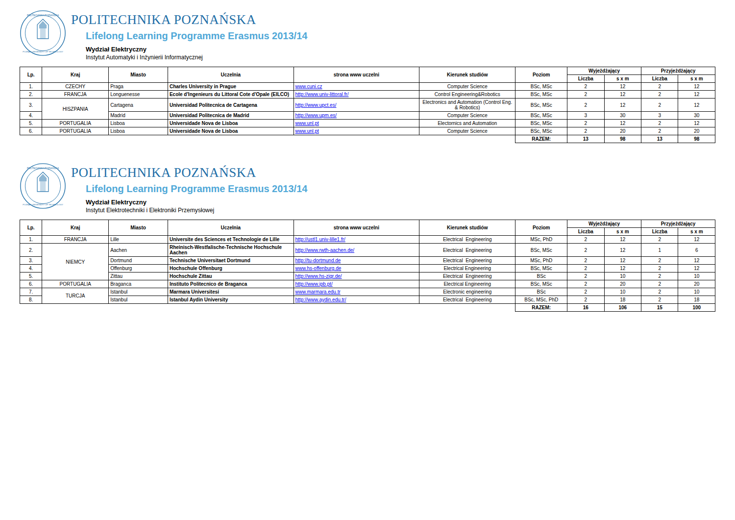POLITECHNIKA POZNAŃSKA POZNAN UNIVERSITY OF TECHNOLOGY
POLITECHNIKA POZNAŃSKA
Lifelong Learning Programme Erasmus 2013/14
Wydział Elektryczny
Instytut Automatyki i Inżynierii Informatycznej
| Lp. | Kraj | Miasto | Uczelnia | strona www uczelni | Kierunek studiów | Poziom | Wyjeżdżający | Przyjeżdżający |
| --- | --- | --- | --- | --- | --- | --- | --- | --- |
| Liczba | s x m | Liczba | s x m |
| 1. | CZECHY | Praga | Charles University in Prague | www.cuni.cz | Computer Science | BSc, MSc | 2 | 12 | 2 | 12 |
| 2. | FRANCJA | Longuenesse | Ecole d'Ingenieurs du Littoral Cote d'Opale (EILCO) | http://www.univ-littoral.fr/ | Control Engineering&Robotics | BSc, MSc | 2 | 12 | 2 | 12 |
| 3. | HISZPANIA | Cartagena | Universidad Politecnica de Cartagena | http://www.upct.es/ | Electronics and Automation (Control Eng. & Robotics) | BSc, MSc | 2 | 12 | 2 | 12 |
| 4. | Madrid | Universidad Politecnica de Madrid | http://www.upm.es/ | Computer Science | BSc, MSc | 3 | 30 | 3 | 30 |
| 5. | PORTUGALIA | Lisboa | Universidade Nova de Lisboa | www.unl.pt | Electornics and Automation | BSc, MSc | 2 | 12 | 2 | 12 |
| 6. | PORTUGALIA | Lisboa | Universidade Nova de Lisboa | www.unl.pt | Computer Science | BSc, MSc | 2 | 20 | 2 | 20 |
| | RAZEM: | 13 | 98 | 13 | 98 |
POLITECHNIKA POZNAŃSKA POZNAN UNIVERSITY OF TECHNOLOGY
POLITECHNIKA POZNAŃSKA
Lifelong Learning Programme Erasmus 2013/14
Wydział Elektryczny
Instytut Elektrotechniki i Elektroniki Przemysłowej
| Lp. | Kraj | Miasto | Uczelnia | strona www uczelni | Kierunek studiów | Poziom | Wyjeżdżający | Przyjeżdżający |
| --- | --- | --- | --- | --- | --- | --- | --- | --- |
| Liczba | s x m | Liczba | s x m |
| 1. | FRANCJA | Lille | Universite des Sciences et Technologie de Lille | http://ustl1.univ-lille1.fr/ | Electrical Engineering | MSc, PhD | 2 | 12 | 2 | 12 |
| 2. | NIEMCY | Aachen | Rheinisch-Westfalische-Technische Hochschule Aachen | http://www.rwth-aachen.de/ | Electrical Engineering | BSc, MSc | 2 | 12 | 1 | 6 |
| 3. | Dortmund | Technische Universitaet Dortmund | http://tu-dortmund.de | Electrical Engineering | MSc, PhD | 2 | 12 | 2 | 12 |
| 4. | Offenburg | Hochschule Offenburg | www.hs-offenburg.de | Electrical Engineering | BSc, MSc | 2 | 12 | 2 | 12 |
| 5. | Zittau | Hochschule Zittau | http://www.hs-zigr.de/ | Electrical Engineering | BSc | 2 | 10 | 2 | 10 |
| 6. | PORTUGALIA | Braganca | Instituto Politecnico de Braganca | http://www.ipb.pt/ | Electrical Engineering | BSc, MSc | 2 | 20 | 2 | 20 |
| 7. | TURCJA | Istanbul | Marmara Universitesi | www.marmara.edu.tr | Electronic engineering | BSc | 2 | 10 | 2 | 10 |
| 8. | Istanbul | Istanbul Aydin University | http://www.aydin.edu.tr/ | Electrical Engineering | BSc, MSc, PhD | 2 | 18 | 2 | 18 |
| | RAZEM: | 16 | 106 | 15 | 100 |